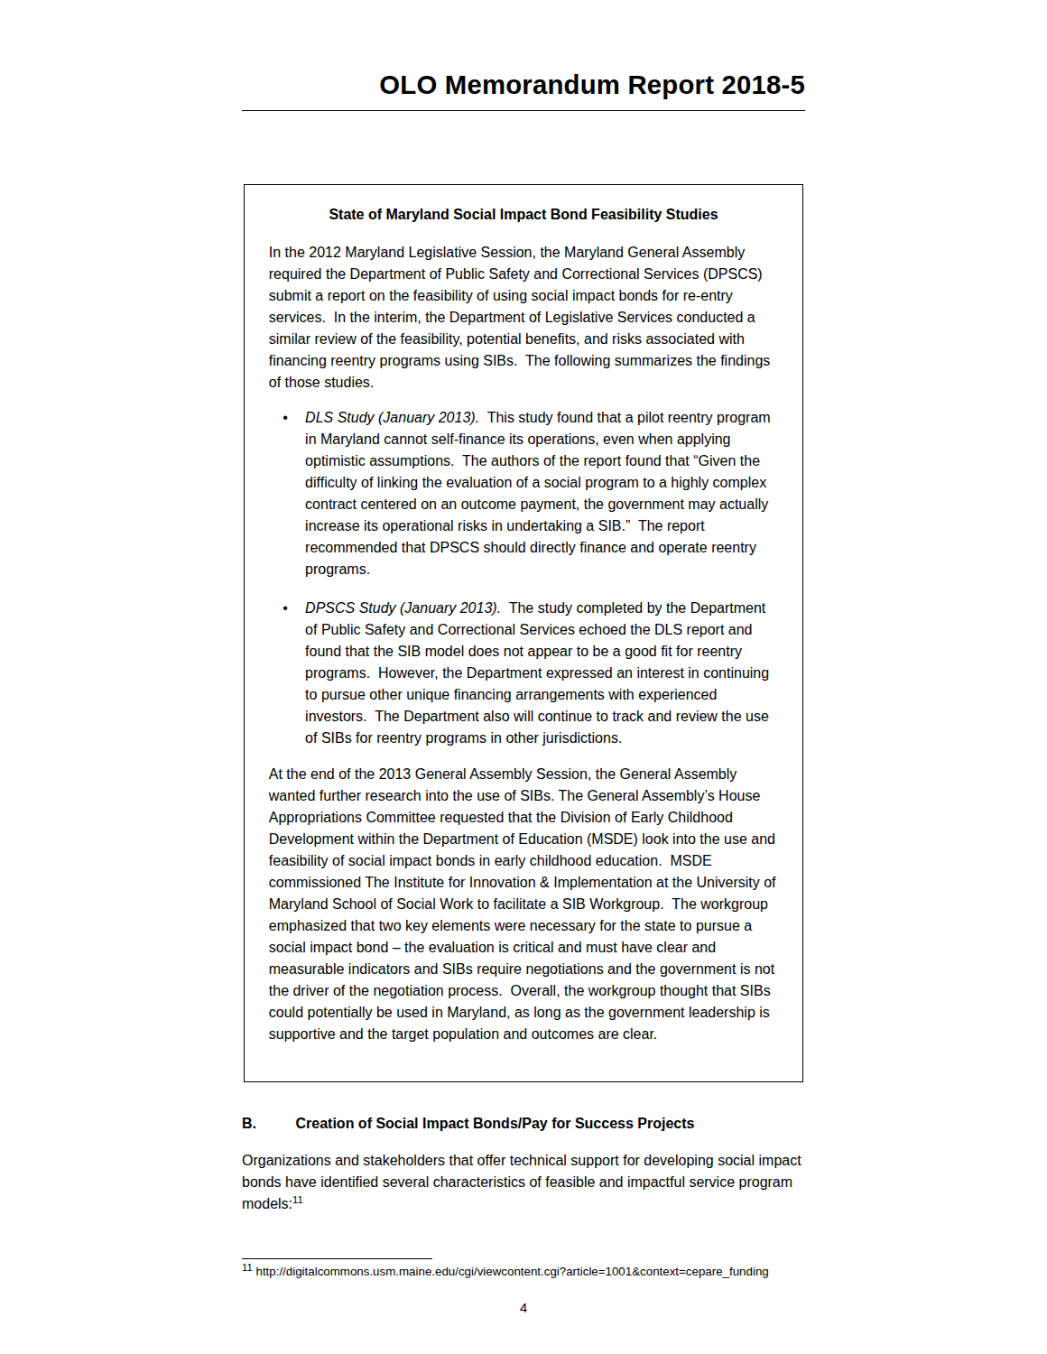OLO Memorandum Report 2018-5
State of Maryland Social Impact Bond Feasibility Studies
In the 2012 Maryland Legislative Session, the Maryland General Assembly required the Department of Public Safety and Correctional Services (DPSCS) submit a report on the feasibility of using social impact bonds for re-entry services. In the interim, the Department of Legislative Services conducted a similar review of the feasibility, potential benefits, and risks associated with financing reentry programs using SIBs. The following summarizes the findings of those studies.
DLS Study (January 2013). This study found that a pilot reentry program in Maryland cannot self-finance its operations, even when applying optimistic assumptions. The authors of the report found that “Given the difficulty of linking the evaluation of a social program to a highly complex contract centered on an outcome payment, the government may actually increase its operational risks in undertaking a SIB.” The report recommended that DPSCS should directly finance and operate reentry programs.
DPSCS Study (January 2013). The study completed by the Department of Public Safety and Correctional Services echoed the DLS report and found that the SIB model does not appear to be a good fit for reentry programs. However, the Department expressed an interest in continuing to pursue other unique financing arrangements with experienced investors. The Department also will continue to track and review the use of SIBs for reentry programs in other jurisdictions.
At the end of the 2013 General Assembly Session, the General Assembly wanted further research into the use of SIBs. The General Assembly’s House Appropriations Committee requested that the Division of Early Childhood Development within the Department of Education (MSDE) look into the use and feasibility of social impact bonds in early childhood education. MSDE commissioned The Institute for Innovation & Implementation at the University of Maryland School of Social Work to facilitate a SIB Workgroup. The workgroup emphasized that two key elements were necessary for the state to pursue a social impact bond – the evaluation is critical and must have clear and measurable indicators and SIBs require negotiations and the government is not the driver of the negotiation process. Overall, the workgroup thought that SIBs could potentially be used in Maryland, as long as the government leadership is supportive and the target population and outcomes are clear.
B. Creation of Social Impact Bonds/Pay for Success Projects
Organizations and stakeholders that offer technical support for developing social impact bonds have identified several characteristics of feasible and impactful service program models:11
11 http://digitalcommons.usm.maine.edu/cgi/viewcontent.cgi?article=1001&context=cepare_funding
4